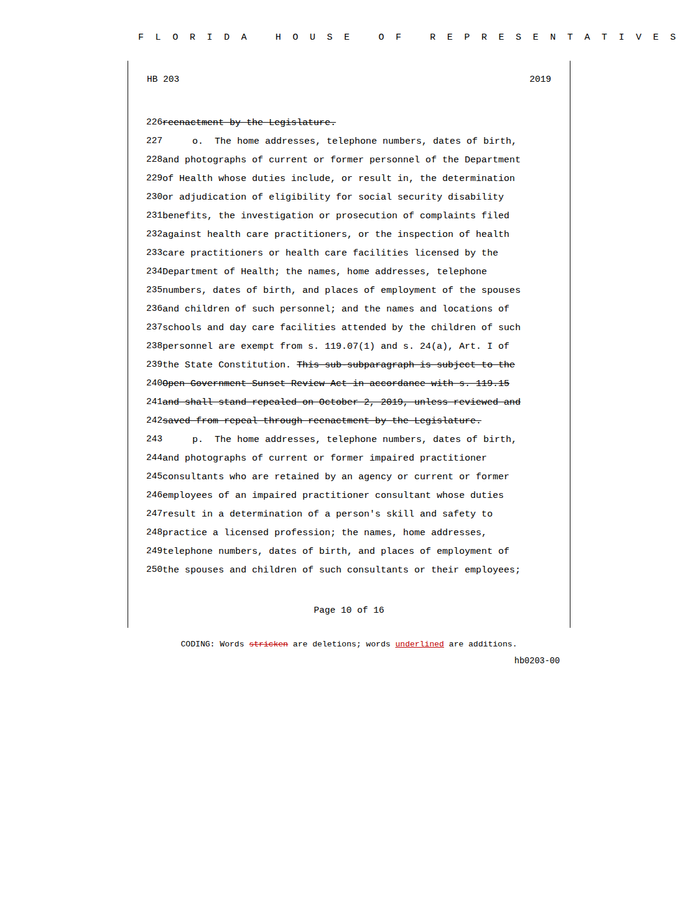F L O R I D A H O U S E O F R E P R E S E N T A T I V E S
HB 203 2019
| 226 | reenactment by the Legislature. |
| 227 | o. The home addresses, telephone numbers, dates of birth, |
| 228 | and photographs of current or former personnel of the Department |
| 229 | of Health whose duties include, or result in, the determination |
| 230 | or adjudication of eligibility for social security disability |
| 231 | benefits, the investigation or prosecution of complaints filed |
| 232 | against health care practitioners, or the inspection of health |
| 233 | care practitioners or health care facilities licensed by the |
| 234 | Department of Health; the names, home addresses, telephone |
| 235 | numbers, dates of birth, and places of employment of the spouses |
| 236 | and children of such personnel; and the names and locations of |
| 237 | schools and day care facilities attended by the children of such |
| 238 | personnel are exempt from s. 119.07(1) and s. 24(a), Art. I of |
| 239 | the State Constitution. This sub-subparagraph is subject to the |
| 240 | Open Government Sunset Review Act in accordance with s. 119.15 |
| 241 | and shall stand repealed on October 2, 2019, unless reviewed and |
| 242 | saved from repeal through reenactment by the Legislature. |
| 243 | p. The home addresses, telephone numbers, dates of birth, |
| 244 | and photographs of current or former impaired practitioner |
| 245 | consultants who are retained by an agency or current or former |
| 246 | employees of an impaired practitioner consultant whose duties |
| 247 | result in a determination of a person's skill and safety to |
| 248 | practice a licensed profession; the names, home addresses, |
| 249 | telephone numbers, dates of birth, and places of employment of |
| 250 | the spouses and children of such consultants or their employees; |
Page 10 of 16
CODING: Words stricken are deletions; words underlined are additions.
hb0203-00